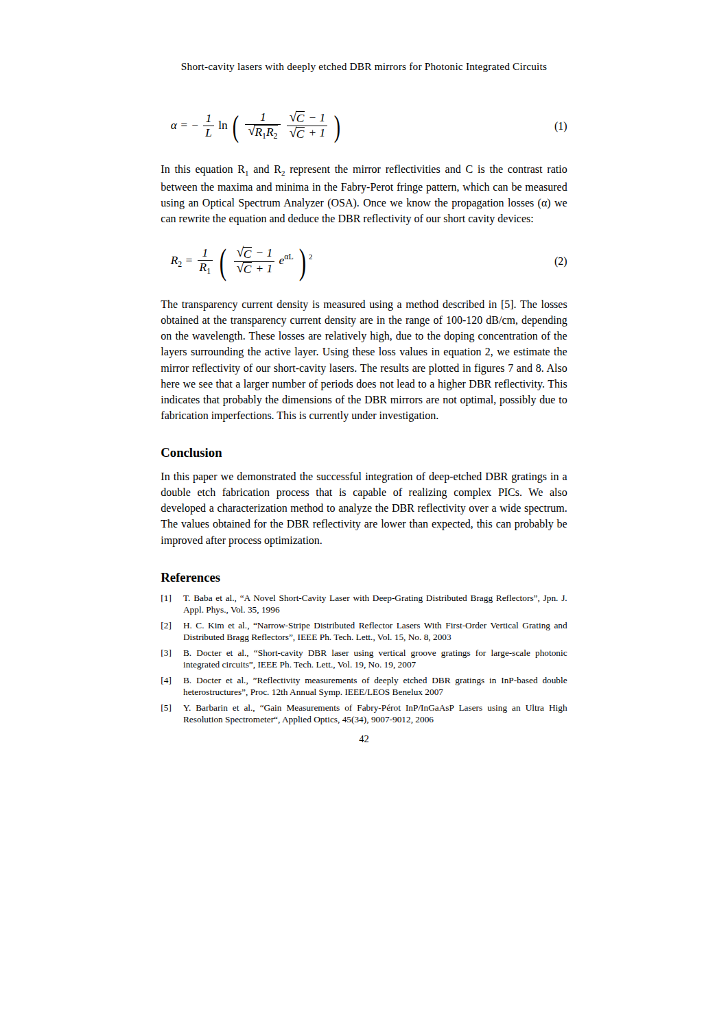Short-cavity lasers with deeply etched DBR mirrors for Photonic Integrated Circuits
α = − 1 L ln ( 1 R1R2 C − 1 C + 1 )
(1)
In this equation R1 and R2 represent the mirror reflectivities and C is the contrast ratio between the maxima and minima in the Fabry-Perot fringe pattern, which can be measured using an Optical Spectrum Analyzer (OSA). Once we know the propagation losses (α) we can rewrite the equation and deduce the DBR reflectivity of our short cavity devices:
R2 = 1 R1 ( C − 1 C + 1 eαL ) 2
(2)
The transparency current density is measured using a method described in [5]. The losses obtained at the transparency current density are in the range of 100-120 dB/cm, depending on the wavelength. These losses are relatively high, due to the doping concentration of the layers surrounding the active layer. Using these loss values in equation 2, we estimate the mirror reflectivity of our short-cavity lasers. The results are plotted in figures 7 and 8. Also here we see that a larger number of periods does not lead to a higher DBR reflectivity. This indicates that probably the dimensions of the DBR mirrors are not optimal, possibly due to fabrication imperfections. This is currently under investigation.
Conclusion
In this paper we demonstrated the successful integration of deep-etched DBR gratings in a double etch fabrication process that is capable of realizing complex PICs. We also developed a characterization method to analyze the DBR reflectivity over a wide spectrum. The values obtained for the DBR reflectivity are lower than expected, this can probably be improved after process optimization.
References
[1]
T. Baba et al., “A Novel Short-Cavity Laser with Deep-Grating Distributed Bragg Reflectors”, Jpn. J. Appl. Phys., Vol. 35, 1996
[2]
H. C. Kim et al., “Narrow-Stripe Distributed Reflector Lasers With First-Order Vertical Grating and Distributed Bragg Reflectors”, IEEE Ph. Tech. Lett., Vol. 15, No. 8, 2003
[3]
B. Docter et al., “Short-cavity DBR laser using vertical groove gratings for large-scale photonic integrated circuits”, IEEE Ph. Tech. Lett., Vol. 19, No. 19, 2007
[4]
B. Docter et al., ”Reflectivity measurements of deeply etched DBR gratings in InP-based double heterostructures”, Proc. 12th Annual Symp. IEEE/LEOS Benelux 2007
[5]
Y. Barbarin et al., “Gain Measurements of Fabry-Pérot InP/InGaAsP Lasers using an Ultra High Resolution Spectrometer“, Applied Optics, 45(34), 9007-9012, 2006
42